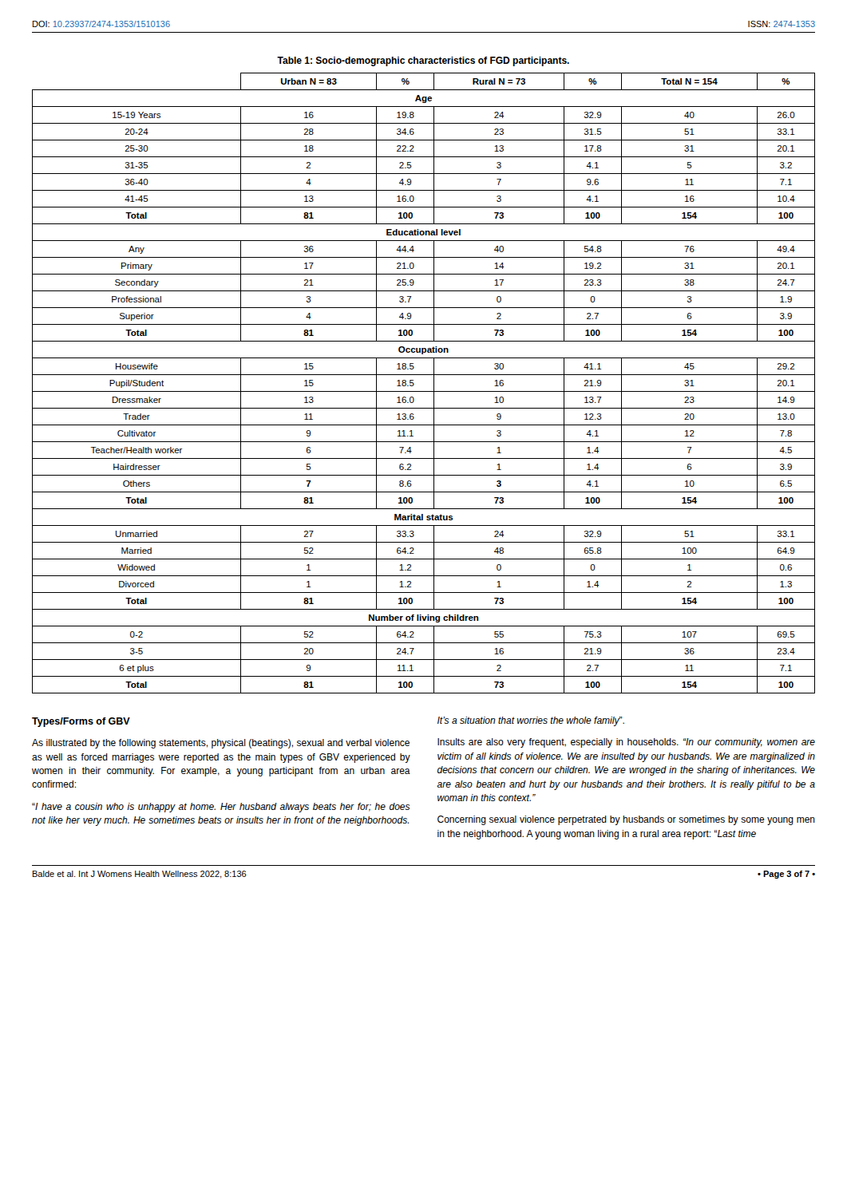DOI: 10.23937/2474-1353/1510136
ISSN: 2474-1353
Table 1: Socio-demographic characteristics of FGD participants.
| | Urban N = 83 | % | Rural N = 73 | % | Total N = 154 | % |
| --- | --- | --- | --- | --- | --- | --- |
| Age |
| 15-19 Years | 16 | 19.8 | 24 | 32.9 | 40 | 26.0 |
| 20-24 | 28 | 34.6 | 23 | 31.5 | 51 | 33.1 |
| 25-30 | 18 | 22.2 | 13 | 17.8 | 31 | 20.1 |
| 31-35 | 2 | 2.5 | 3 | 4.1 | 5 | 3.2 |
| 36-40 | 4 | 4.9 | 7 | 9.6 | 11 | 7.1 |
| 41-45 | 13 | 16.0 | 3 | 4.1 | 16 | 10.4 |
| Total | 81 | 100 | 73 | 100 | 154 | 100 |
| Educational level |
| Any | 36 | 44.4 | 40 | 54.8 | 76 | 49.4 |
| Primary | 17 | 21.0 | 14 | 19.2 | 31 | 20.1 |
| Secondary | 21 | 25.9 | 17 | 23.3 | 38 | 24.7 |
| Professional | 3 | 3.7 | 0 | 0 | 3 | 1.9 |
| Superior | 4 | 4.9 | 2 | 2.7 | 6 | 3.9 |
| Total | 81 | 100 | 73 | 100 | 154 | 100 |
| Occupation |
| Housewife | 15 | 18.5 | 30 | 41.1 | 45 | 29.2 |
| Pupil/Student | 15 | 18.5 | 16 | 21.9 | 31 | 20.1 |
| Dressmaker | 13 | 16.0 | 10 | 13.7 | 23 | 14.9 |
| Trader | 11 | 13.6 | 9 | 12.3 | 20 | 13.0 |
| Cultivator | 9 | 11.1 | 3 | 4.1 | 12 | 7.8 |
| Teacher/Health worker | 6 | 7.4 | 1 | 1.4 | 7 | 4.5 |
| Hairdresser | 5 | 6.2 | 1 | 1.4 | 6 | 3.9 |
| Others | 7 | 8.6 | 3 | 4.1 | 10 | 6.5 |
| Total | 81 | 100 | 73 | 100 | 154 | 100 |
| Marital status |
| Unmarried | 27 | 33.3 | 24 | 32.9 | 51 | 33.1 |
| Married | 52 | 64.2 | 48 | 65.8 | 100 | 64.9 |
| Widowed | 1 | 1.2 | 0 | 0 | 1 | 0.6 |
| Divorced | 1 | 1.2 | 1 | 1.4 | 2 | 1.3 |
| Total | 81 | 100 | 73 | | 154 | 100 |
| Number of living children |
| 0-2 | 52 | 64.2 | 55 | 75.3 | 107 | 69.5 |
| 3-5 | 20 | 24.7 | 16 | 21.9 | 36 | 23.4 |
| 6 et plus | 9 | 11.1 | 2 | 2.7 | 11 | 7.1 |
| Total | 81 | 100 | 73 | 100 | 154 | 100 |
Types/Forms of GBV
As illustrated by the following statements, physical (beatings), sexual and verbal violence as well as forced marriages were reported as the main types of GBV experienced by women in their community. For example, a young participant from an urban area confirmed:
“I have a cousin who is unhappy at home. Her husband always beats her for; he does not like her very much. He sometimes beats or insults her in front of the neighborhoods. It’s a situation that worries the whole family”.
Insults are also very frequent, especially in households. “In our community, women are victim of all kinds of violence. We are insulted by our husbands. We are marginalized in decisions that concern our children. We are wronged in the sharing of inheritances. We are also beaten and hurt by our husbands and their brothers. It is really pitiful to be a woman in this context.”
Concerning sexual violence perpetrated by husbands or sometimes by some young men in the neighborhood. A young woman living in a rural area report: “Last time
Balde et al. Int J Womens Health Wellness 2022, 8:136
• Page 3 of 7 •